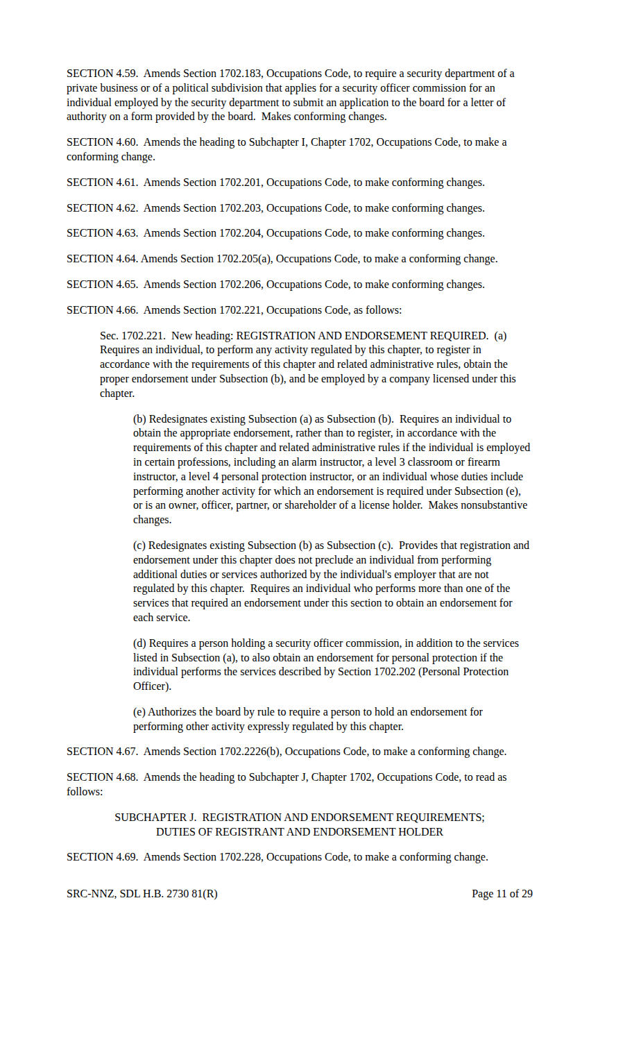SECTION 4.59. Amends Section 1702.183, Occupations Code, to require a security department of a private business or of a political subdivision that applies for a security officer commission for an individual employed by the security department to submit an application to the board for a letter of authority on a form provided by the board. Makes conforming changes.
SECTION 4.60. Amends the heading to Subchapter I, Chapter 1702, Occupations Code, to make a conforming change.
SECTION 4.61. Amends Section 1702.201, Occupations Code, to make conforming changes.
SECTION 4.62. Amends Section 1702.203, Occupations Code, to make conforming changes.
SECTION 4.63. Amends Section 1702.204, Occupations Code, to make conforming changes.
SECTION 4.64. Amends Section 1702.205(a), Occupations Code, to make a conforming change.
SECTION 4.65. Amends Section 1702.206, Occupations Code, to make conforming changes.
SECTION 4.66. Amends Section 1702.221, Occupations Code, as follows:
Sec. 1702.221. New heading: REGISTRATION AND ENDORSEMENT REQUIRED. (a) Requires an individual, to perform any activity regulated by this chapter, to register in accordance with the requirements of this chapter and related administrative rules, obtain the proper endorsement under Subsection (b), and be employed by a company licensed under this chapter.
(b) Redesignates existing Subsection (a) as Subsection (b). Requires an individual to obtain the appropriate endorsement, rather than to register, in accordance with the requirements of this chapter and related administrative rules if the individual is employed in certain professions, including an alarm instructor, a level 3 classroom or firearm instructor, a level 4 personal protection instructor, or an individual whose duties include performing another activity for which an endorsement is required under Subsection (e), or is an owner, officer, partner, or shareholder of a license holder. Makes nonsubstantive changes.
(c) Redesignates existing Subsection (b) as Subsection (c). Provides that registration and endorsement under this chapter does not preclude an individual from performing additional duties or services authorized by the individual's employer that are not regulated by this chapter. Requires an individual who performs more than one of the services that required an endorsement under this section to obtain an endorsement for each service.
(d) Requires a person holding a security officer commission, in addition to the services listed in Subsection (a), to also obtain an endorsement for personal protection if the individual performs the services described by Section 1702.202 (Personal Protection Officer).
(e) Authorizes the board by rule to require a person to hold an endorsement for performing other activity expressly regulated by this chapter.
SECTION 4.67. Amends Section 1702.2226(b), Occupations Code, to make a conforming change.
SECTION 4.68. Amends the heading to Subchapter J, Chapter 1702, Occupations Code, to read as follows:
SUBCHAPTER J. REGISTRATION AND ENDORSEMENT REQUIREMENTS;
DUTIES OF REGISTRANT AND ENDORSEMENT HOLDER
SECTION 4.69. Amends Section 1702.228, Occupations Code, to make a conforming change.
SRC-NNZ, SDL H.B. 2730 81(R) Page 11 of 29